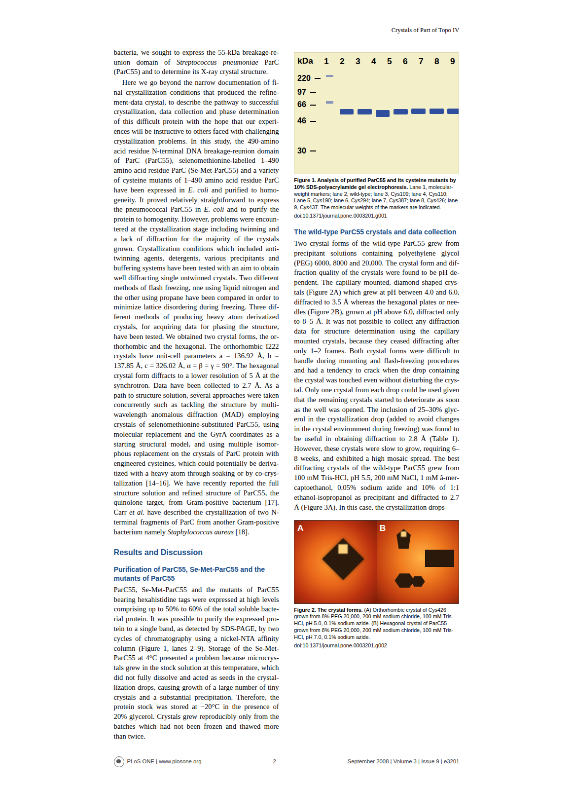Crystals of Part of Topo IV
bacteria, we sought to express the 55-kDa breakage-reunion domain of Streptococcus pneumoniae ParC (ParC55) and to determine its X-ray crystal structure.
Here we go beyond the narrow documentation of final crystallization conditions that produced the refinement-data crystal, to describe the pathway to successful crystallization, data collection and phase determination of this difficult protein with the hope that our experiences will be instructive to others faced with challenging crystallization problems. In this study, the 490-amino acid residue N-terminal DNA breakage-reunion domain of ParC (ParC55), selenomethionine-labelled 1–490 amino acid residue ParC (Se-Met-ParC55) and a variety of cysteine mutants of 1–490 amino acid residue ParC have been expressed in E. coli and purified to homogeneity. It proved relatively straightforward to express the pneumococcal ParC55 in E. coli and to purify the protein to homogenity. However, problems were encountered at the crystallization stage including twinning and a lack of diffraction for the majority of the crystals grown. Crystallization conditions which included anti-twinning agents, detergents, various precipitants and buffering systems have been tested with an aim to obtain well diffracting single untwinned crystals. Two different methods of flash freezing, one using liquid nitrogen and the other using propane have been compared in order to minimize lattice disordering during freezing. Three different methods of producing heavy atom derivatized crystals, for acquiring data for phasing the structure, have been tested. We obtained two crystal forms, the orthorhombic and the hexagonal. The orthorhombic I222 crystals have unit-cell parameters a = 136.92 Å, b = 137.85 Å, c = 326.02 Å, α = β = γ = 90°. The hexagonal crystal form diffracts to a lower resolution of 5 Å at the synchrotron. Data have been collected to 2.7 Å. As a path to structure solution, several approaches were taken concurrently such as tackling the structure by multiwavelength anomalous diffraction (MAD) employing crystals of selenomethionine-substituted ParC55, using molecular replacement and the GyrA coordinates as a starting structural model, and using multiple isomorphous replacement on the crystals of ParC protein with engineered cysteines, which could potentially be derivatized with a heavy atom through soaking or by co-crystallization [14–16]. We have recently reported the full structure solution and refined structure of ParC55, the quinolone target, from Gram-positive bacterium [17]. Carr et al. have described the crystallization of two N-terminal fragments of ParC from another Gram-positive bacterium namely Staphylococcus aureus [18].
Results and Discussion
Purification of ParC55, Se-Met-ParC55 and the mutants of ParC55
ParC55, Se-Met-ParC55 and the mutants of ParC55 bearing hexahistidine tags were expressed at high levels comprising up to 50% to 60% of the total soluble bacterial protein. It was possible to purify the expressed protein to a single band, as detected by SDS-PAGE, by two cycles of chromatography using a nickel-NTA affinity column (Figure 1, lanes 2–9). Storage of the Se-Met-ParC55 at 4°C presented a problem because microcrystals grew in the stock solution at this temperature, which did not fully dissolve and acted as seeds in the crystallization drops, causing growth of a large number of tiny crystals and a substantial precipitation. Therefore, the protein stock was stored at −20°C in the presence of 20% glycerol. Crystals grew reproducibly only from the batches which had not been frozen and thawed more than twice.
kDa
123456789
220
97
66
46
30
Figure 1. Analysis of purified ParC55 and its cysteine mutants by 10% SDS-polyacrylamide gel electrophoresis. Lane 1, molecular-weight markers; lane 2, wild-type; lane 3, Cys109; lane 4, Cys110; Lane 5, Cys190; lane 6, Cys294; lane 7, Cys387; lane 8, Cys426; lane 9, Cys437. The molecular weights of the markers are indicated.
doi:10.1371/journal.pone.0003201.g001
The wild-type ParC55 crystals and data collection
Two crystal forms of the wild-type ParC55 grew from precipitant solutions containing polyethylene glycol (PEG) 6000, 8000 and 20,000. The crystal form and diffraction quality of the crystals were found to be pH dependent. The capillary mounted, diamond shaped crystals (Figure 2A) which grew at pH between 4.0 and 6.0, diffracted to 3.5 Å whereas the hexagonal plates or needles (Figure 2B), grown at pH above 6.0, diffracted only to 8–5 Å. It was not possible to collect any diffraction data for structure determination using the capillary mounted crystals, because they ceased diffracting after only 1–2 frames. Both crystal forms were difficult to handle during mounting and flash-freezing procedures and had a tendency to crack when the drop containing the crystal was touched even without disturbing the crystal. Only one crystal from each drop could be used given that the remaining crystals started to deteriorate as soon as the well was opened. The inclusion of 25–30% glycerol in the crystallization drop (added to avoid changes in the crystal environment during freezing) was found to be useful in obtaining diffraction to 2.8 Å (Table 1). However, these crystals were slow to grow, requiring 6–8 weeks, and exhibited a high mosaic spread. The best diffracting crystals of the wild-type ParC55 grew from 100 mM Tris-HCl, pH 5.5, 200 mM NaCl, 1 mM â-mercaptoethanol, 0.05% sodium azide and 10% of 1:1 ethanol-isopropanol as precipitant and diffracted to 2.7 Å (Figure 3A). In this case, the crystallization drops
A
B
Figure 2. The crystal forms. (A) Orthorhombic crystal of Cys426 grown from 8% PEG 20,000, 200 mM sodium chloride, 100 mM Tris-HCl, pH 5.0, 0.1% sodium azide. (B) Hexagonal crystal of ParC55 grown from 8% PEG 20,000, 200 mM sodium chloride, 100 mM Tris-HCl, pH 7.0, 0.1% sodium azide.
doi:10.1371/journal.pone.0003201.g002
PLoS ONE | www.plosone.org
2
September 2008 | Volume 3 | Issue 9 | e3201